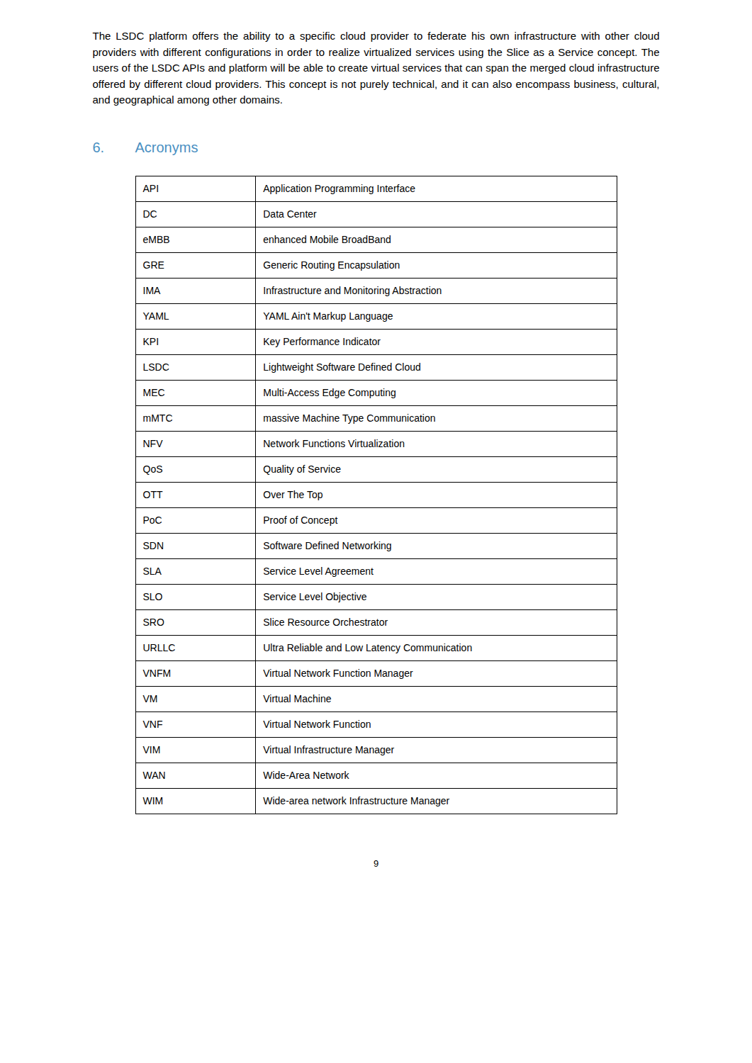The LSDC platform offers the ability to a specific cloud provider to federate his own infrastructure with other cloud providers with different configurations in order to realize virtualized services using the Slice as a Service concept. The users of the LSDC APIs and platform will be able to create virtual services that can span the merged cloud infrastructure offered by different cloud providers. This concept is not purely technical, and it can also encompass business, cultural, and geographical among other domains.
6. Acronyms
| API | Application Programming Interface |
| DC | Data Center |
| eMBB | enhanced Mobile BroadBand |
| GRE | Generic Routing Encapsulation |
| IMA | Infrastructure and Monitoring Abstraction |
| YAML | YAML Ain't Markup Language |
| KPI | Key Performance Indicator |
| LSDC | Lightweight Software Defined Cloud |
| MEC | Multi-Access Edge Computing |
| mMTC | massive Machine Type Communication |
| NFV | Network Functions Virtualization |
| QoS | Quality of Service |
| OTT | Over The Top |
| PoC | Proof of Concept |
| SDN | Software Defined Networking |
| SLA | Service Level Agreement |
| SLO | Service Level Objective |
| SRO | Slice Resource Orchestrator |
| URLLC | Ultra Reliable and Low Latency Communication |
| VNFM | Virtual Network Function Manager |
| VM | Virtual Machine |
| VNF | Virtual Network Function |
| VIM | Virtual Infrastructure Manager |
| WAN | Wide-Area Network |
| WIM | Wide-area network Infrastructure Manager |
9